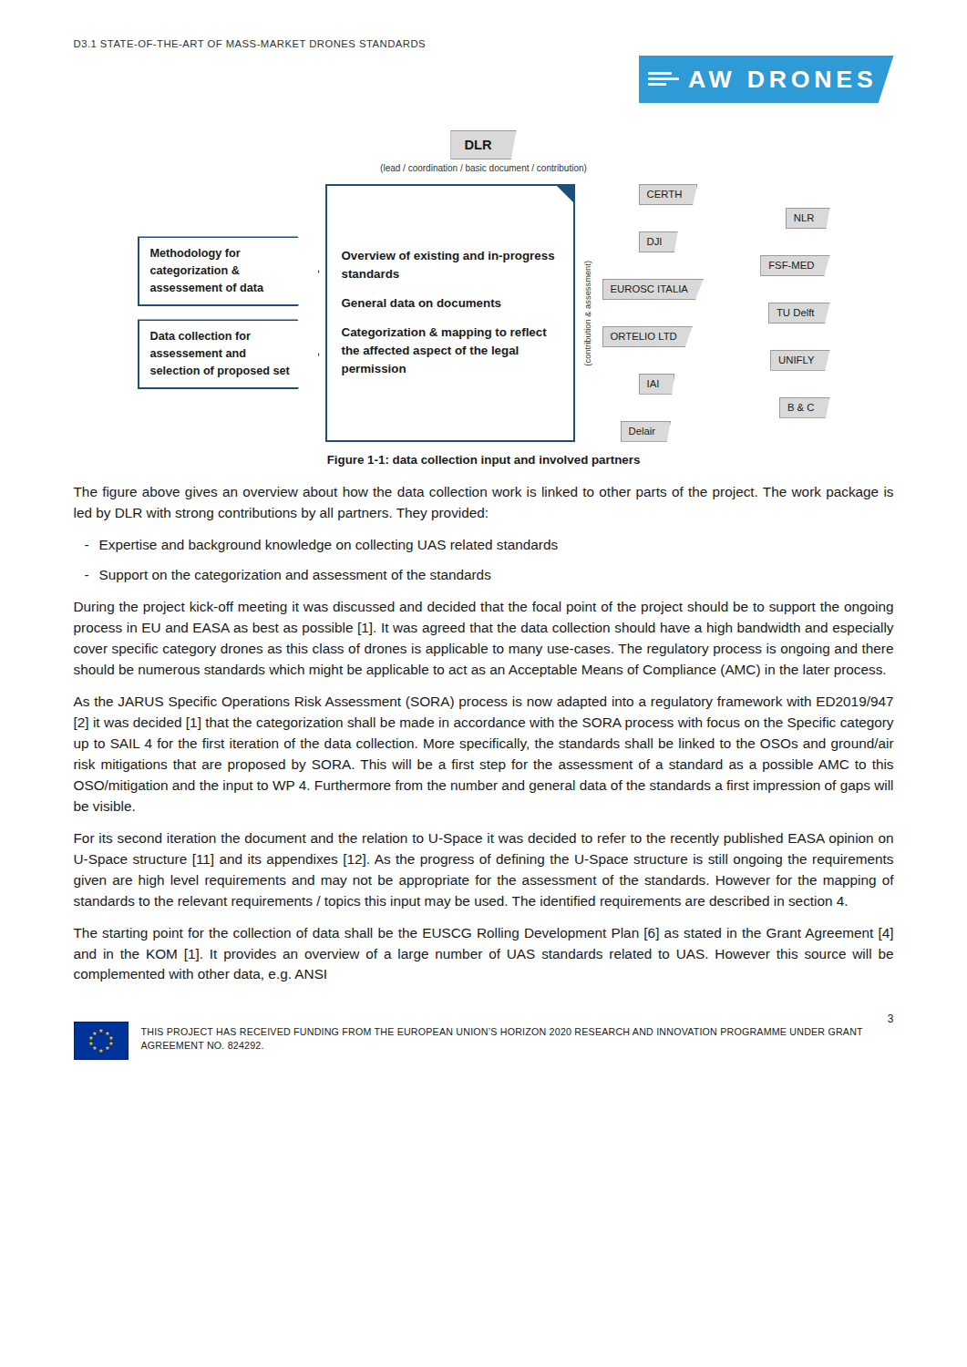D3.1 STATE-OF-THE-ART OF MASS-MARKET DRONES STANDARDS
AW DRONES
DLR
(lead / coordination / basic document / contribution)
Methodology for categorization & assessement of data
Data collection for assessement and selection of proposed set
Overview of existing and in-progress standards
General data on documents
Categorization & mapping to reflect the affected aspect of the legal permission
(contribution & assessment)
CERTH
NLR
DJI
FSF-MED
EUROSC ITALIA
TU Delft
ORTELIO LTD
UNIFLY
IAI
B & C
Delair
Figure 1-1: data collection input and involved partners
The figure above gives an overview about how the data collection work is linked to other parts of the project. The work package is led by DLR with strong contributions by all partners. They provided:
Expertise and background knowledge on collecting UAS related standards
Support on the categorization and assessment of the standards
During the project kick-off meeting it was discussed and decided that the focal point of the project should be to support the ongoing process in EU and EASA as best as possible [1]. It was agreed that the data collection should have a high bandwidth and especially cover specific category drones as this class of drones is applicable to many use-cases. The regulatory process is ongoing and there should be numerous standards which might be applicable to act as an Acceptable Means of Compliance (AMC) in the later process.
As the JARUS Specific Operations Risk Assessment (SORA) process is now adapted into a regulatory framework with ED2019/947 [2] it was decided [1] that the categorization shall be made in accordance with the SORA process with focus on the Specific category up to SAIL 4 for the first iteration of the data collection. More specifically, the standards shall be linked to the OSOs and ground/air risk mitigations that are proposed by SORA. This will be a first step for the assessment of a standard as a possible AMC to this OSO/mitigation and the input to WP 4. Furthermore from the number and general data of the standards a first impression of gaps will be visible.
For its second iteration the document and the relation to U-Space it was decided to refer to the recently published EASA opinion on U-Space structure [11] and its appendixes [12]. As the progress of defining the U-Space structure is still ongoing the requirements given are high level requirements and may not be appropriate for the assessment of the standards. However for the mapping of standards to the relevant requirements / topics this input may be used. The identified requirements are described in section 4.
The starting point for the collection of data shall be the EUSCG Rolling Development Plan [6] as stated in the Grant Agreement [4] and in the KOM [1]. It provides an overview of a large number of UAS standards related to UAS. However this source will be complemented with other data, e.g. ANSI
★ ★ ★ ★ ★ ★ ★ ★ ★ ★
THIS PROJECT HAS RECEIVED FUNDING FROM THE EUROPEAN UNION’S HORIZON 2020 RESEARCH AND INNOVATION PROGRAMME UNDER GRANT AGREEMENT NO. 824292.
3